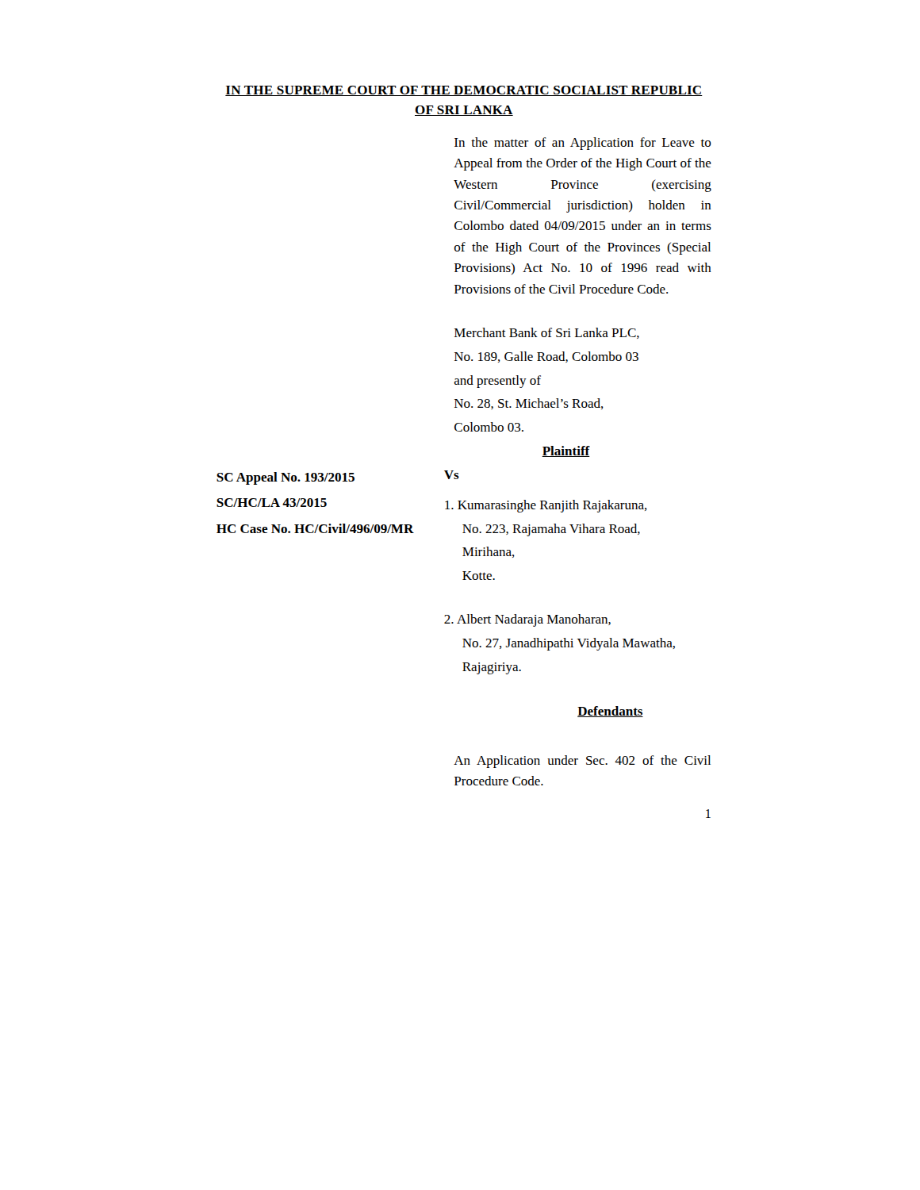In the Supreme Court of the Democratic Socialist Republic of Sri Lanka
In the matter of an Application for Leave to Appeal from the Order of the High Court of the Western Province (exercising Civil/Commercial jurisdiction) holden in Colombo dated 04/09/2015 under an in terms of the High Court of the Provinces (Special Provisions) Act No. 10 of 1996 read with Provisions of the Civil Procedure Code.
Merchant Bank of Sri Lanka PLC, No. 189, Galle Road, Colombo 03 and presently of No. 28, St. Michael’s Road, Colombo 03.
Plaintiff
| SC Appeal No. 193/2015 SC/HC/LA 43/2015 HC Case No. HC/Civil/496/09/MR | Vs 1. Kumarasinghe Ranjith Rajakaruna, No. 223, Rajamaha Vihara Road, Mirihana, Kotte. 2. Albert Nadaraja Manoharan, No. 27, Janadhipathi Vidyala Mawatha, Rajagiriya. |
Defendants
An Application under Sec. 402 of the Civil Procedure Code.
1